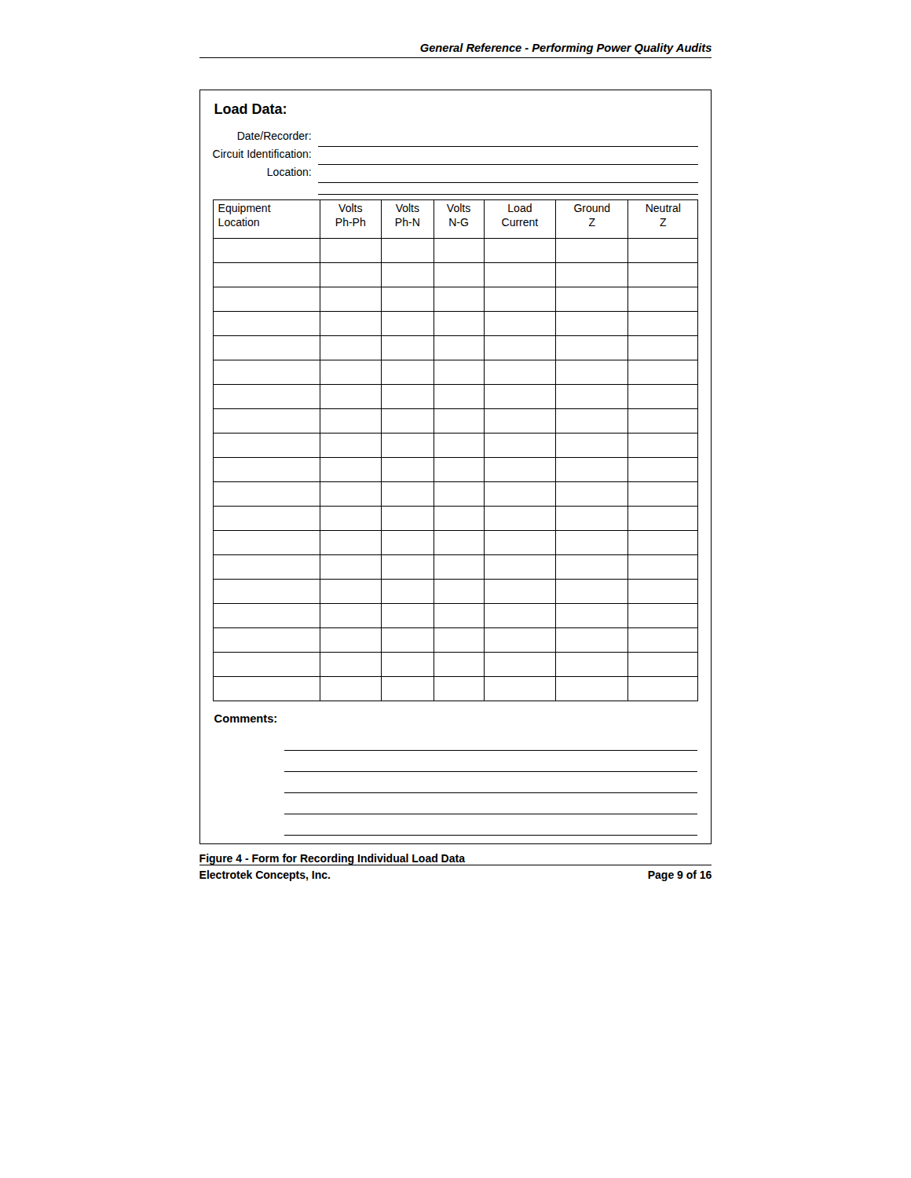General Reference - Performing Power Quality Audits
Load Data:
| Date/Recorder: | |
| Circuit Identification: | |
| Location: | |
| Equipment Location | Volts Ph-Ph | Volts Ph-N | Volts N-G | Load Current | Ground Z | Neutral Z |
| --- | --- | --- | --- | --- | --- | --- |
Comments:
Figure 4 - Form for Recording Individual Load Data
Electrotek Concepts, Inc. Page 9 of 16